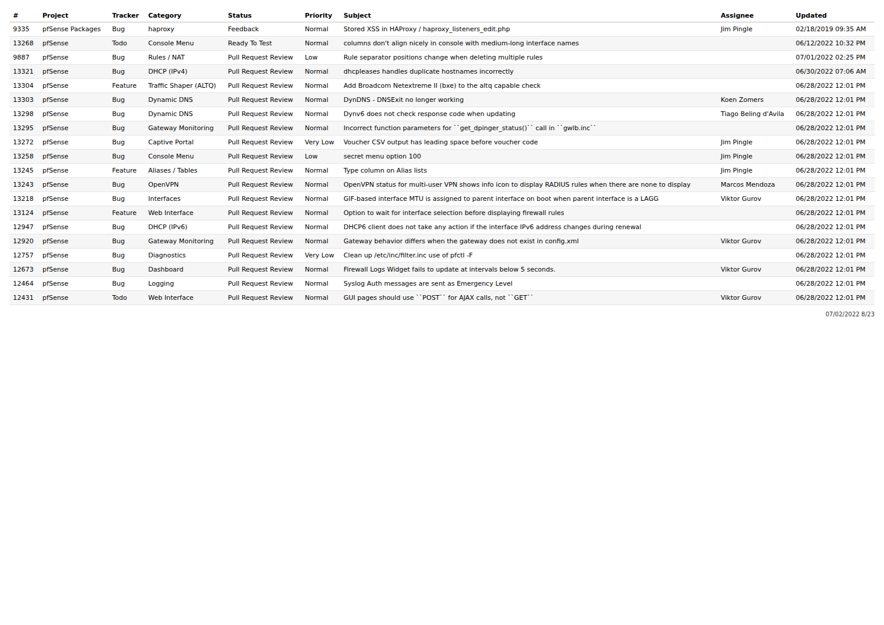| # | Project | Tracker | Category | Status | Priority | Subject | Assignee | Updated |
| --- | --- | --- | --- | --- | --- | --- | --- | --- |
| 9335 | pfSense Packages | Bug | haproxy | Feedback | Normal | Stored XSS in HAProxy / haproxy_listeners_edit.php | Jim Pingle | 02/18/2019 09:35 AM |
| 13268 | pfSense | Todo | Console Menu | Ready To Test | Normal | columns don't align nicely in console with medium-long interface names | | 06/12/2022 10:32 PM |
| 9887 | pfSense | Bug | Rules / NAT | Pull Request Review | Low | Rule separator positions change when deleting multiple rules | | 07/01/2022 02:25 PM |
| 13321 | pfSense | Bug | DHCP (IPv4) | Pull Request Review | Normal | dhcpleases handles duplicate hostnames incorrectly | | 06/30/2022 07:06 AM |
| 13304 | pfSense | Feature | Traffic Shaper (ALTQ) | Pull Request Review | Normal | Add Broadcom Netextreme II (bxe) to the altq capable check | | 06/28/2022 12:01 PM |
| 13303 | pfSense | Bug | Dynamic DNS | Pull Request Review | Normal | DynDNS - DNSExit no longer working | Koen Zomers | 06/28/2022 12:01 PM |
| 13298 | pfSense | Bug | Dynamic DNS | Pull Request Review | Normal | Dynv6 does not check response code when updating | Tiago Beling d'Avila | 06/28/2022 12:01 PM |
| 13295 | pfSense | Bug | Gateway Monitoring | Pull Request Review | Normal | Incorrect function parameters for ``get_dpinger_status()`` call in ``gwlb.inc`` | | 06/28/2022 12:01 PM |
| 13272 | pfSense | Bug | Captive Portal | Pull Request Review | Very Low | Voucher CSV output has leading space before voucher code | Jim Pingle | 06/28/2022 12:01 PM |
| 13258 | pfSense | Bug | Console Menu | Pull Request Review | Low | secret menu option 100 | Jim Pingle | 06/28/2022 12:01 PM |
| 13245 | pfSense | Feature | Aliases / Tables | Pull Request Review | Normal | Type column on Alias lists | Jim Pingle | 06/28/2022 12:01 PM |
| 13243 | pfSense | Bug | OpenVPN | Pull Request Review | Normal | OpenVPN status for multi-user VPN shows info icon to display RADIUS rules when there are none to display | Marcos Mendoza | 06/28/2022 12:01 PM |
| 13218 | pfSense | Bug | Interfaces | Pull Request Review | Normal | GIF-based interface MTU is assigned to parent interface on boot when parent interface is a LAGG | Viktor Gurov | 06/28/2022 12:01 PM |
| 13124 | pfSense | Feature | Web Interface | Pull Request Review | Normal | Option to wait for interface selection before displaying firewall rules | | 06/28/2022 12:01 PM |
| 12947 | pfSense | Bug | DHCP (IPv6) | Pull Request Review | Normal | DHCP6 client does not take any action if the interface IPv6 address changes during renewal | | 06/28/2022 12:01 PM |
| 12920 | pfSense | Bug | Gateway Monitoring | Pull Request Review | Normal | Gateway behavior differs when the gateway does not exist in config.xml | Viktor Gurov | 06/28/2022 12:01 PM |
| 12757 | pfSense | Bug | Diagnostics | Pull Request Review | Very Low | Clean up /etc/inc/filter.inc use of pfctl -F | | 06/28/2022 12:01 PM |
| 12673 | pfSense | Bug | Dashboard | Pull Request Review | Normal | Firewall Logs Widget fails to update at intervals below 5 seconds. | Viktor Gurov | 06/28/2022 12:01 PM |
| 12464 | pfSense | Bug | Logging | Pull Request Review | Normal | Syslog Auth messages are sent as Emergency Level | | 06/28/2022 12:01 PM |
| 12431 | pfSense | Todo | Web Interface | Pull Request Review | Normal | GUI pages should use ``POST`` for AJAX calls, not ``GET`` | Viktor Gurov | 06/28/2022 12:01 PM |
07/02/2022 8/23